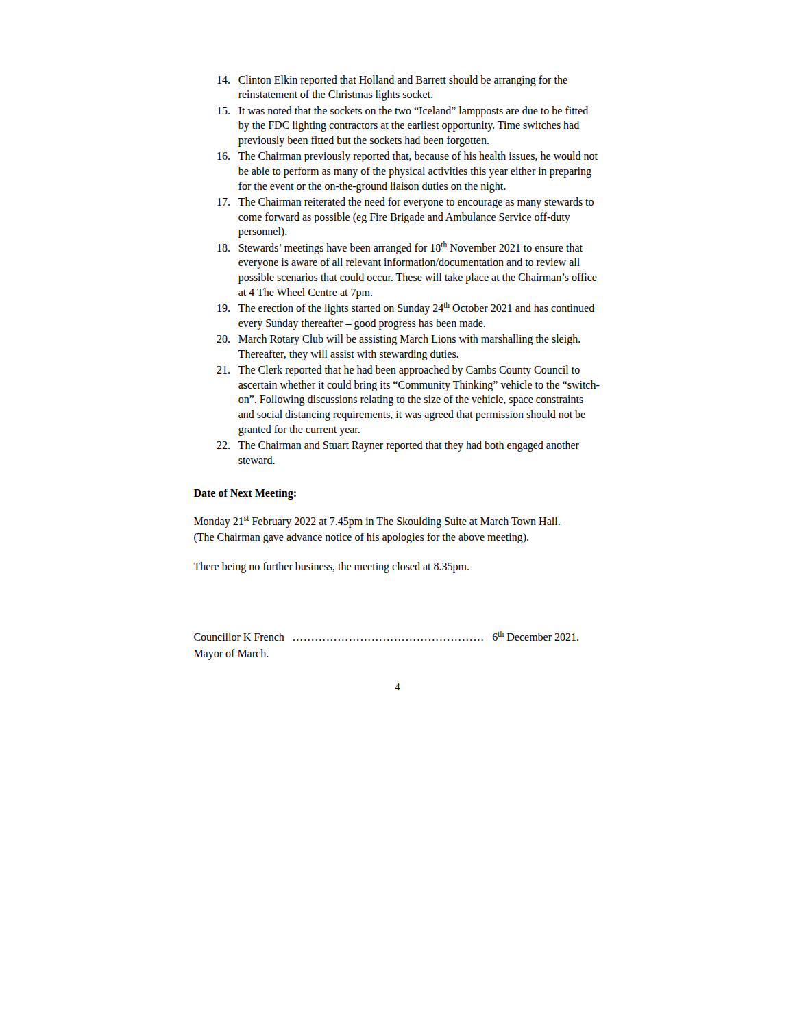Clinton Elkin reported that Holland and Barrett should be arranging for the reinstatement of the Christmas lights socket.
It was noted that the sockets on the two “Iceland” lampposts are due to be fitted by the FDC lighting contractors at the earliest opportunity. Time switches had previously been fitted but the sockets had been forgotten.
The Chairman previously reported that, because of his health issues, he would not be able to perform as many of the physical activities this year either in preparing for the event or the on-the-ground liaison duties on the night.
The Chairman reiterated the need for everyone to encourage as many stewards to come forward as possible (eg Fire Brigade and Ambulance Service off-duty personnel).
Stewards’ meetings have been arranged for 18th November 2021 to ensure that everyone is aware of all relevant information/documentation and to review all possible scenarios that could occur. These will take place at the Chairman’s office at 4 The Wheel Centre at 7pm.
The erection of the lights started on Sunday 24th October 2021 and has continued every Sunday thereafter – good progress has been made.
March Rotary Club will be assisting March Lions with marshalling the sleigh. Thereafter, they will assist with stewarding duties.
The Clerk reported that he had been approached by Cambs County Council to ascertain whether it could bring its “Community Thinking” vehicle to the “switch-on”. Following discussions relating to the size of the vehicle, space constraints and social distancing requirements, it was agreed that permission should not be granted for the current year.
The Chairman and Stuart Rayner reported that they had both engaged another steward.
Date of Next Meeting:
Monday 21st February 2022 at 7.45pm in The Skoulding Suite at March Town Hall.
(The Chairman gave advance notice of his apologies for the above meeting).
There being no further business, the meeting closed at 8.35pm.
Councillor K French …………………………………………… 6th December 2021.
Mayor of March.
4